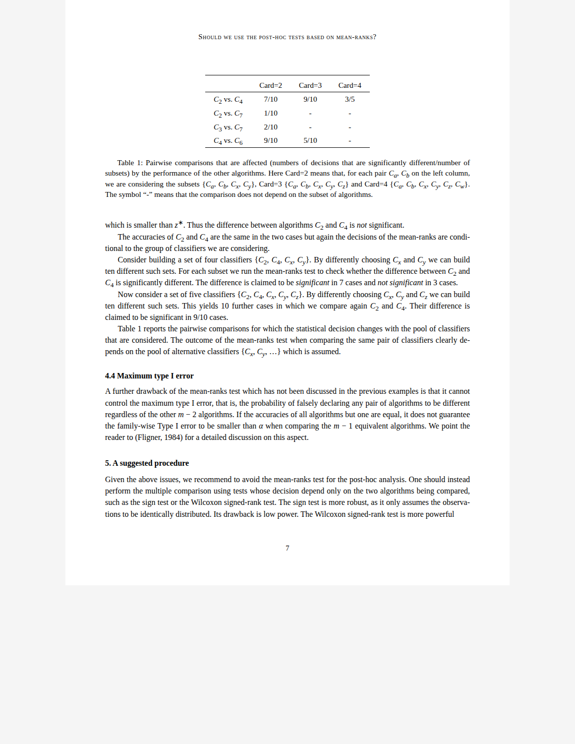Should we use the post-hoc tests based on mean-ranks?
| | Card=2 | Card=3 | Card=4 |
| --- | --- | --- | --- |
| C 2 vs. C 4 | 7/10 | 9/10 | 3/5 |
| C 2 vs. C 7 | 1/10 | - | - |
| C 3 vs. C 7 | 2/10 | - | - |
| C 4 vs. C 6 | 9/10 | 5/10 | - |
Table 1: Pairwise comparisons that are affected (numbers of decisions that are significantly different/number of subsets) by the performance of the other algorithms. Here Card=2 means that, for each pair Ca, Cb on the left column, we are considering the subsets {Ca, Cb, Cx, Cy}, Card=3 {Ca, Cb, Cx, Cy, Cz} and Card=4 {Ca, Cb, Cx, Cy, Cz, Cw}. The symbol “-” means that the comparison does not depend on the subset of algorithms.
which is smaller than z∗. Thus the difference between algorithms C2 and C4 is not significant.
The accuracies of C2 and C4 are the same in the two cases but again the decisions of the mean-ranks are conditional to the group of classifiers we are considering.
Consider building a set of four classifiers {C2, C4, Cx, Cy}. By differently choosing Cx and Cy we can build ten different such sets. For each subset we run the mean-ranks test to check whether the difference between C2 and C4 is significantly different. The difference is claimed to be significant in 7 cases and not significant in 3 cases.
Now consider a set of five classifiers {C2, C4, Cx, Cy, Cz}. By differently choosing Cx, Cy and Cz we can build ten different such sets. This yields 10 further cases in which we compare again C2 and C4. Their difference is claimed to be significant in 9/10 cases.
Table 1 reports the pairwise comparisons for which the statistical decision changes with the pool of classifiers that are considered. The outcome of the mean-ranks test when comparing the same pair of classifiers clearly depends on the pool of alternative classifiers {Cx, Cy, …} which is assumed.
4.4 Maximum type I error
A further drawback of the mean-ranks test which has not been discussed in the previous examples is that it cannot control the maximum type I error, that is, the probability of falsely declaring any pair of algorithms to be different regardless of the other m − 2 algorithms. If the accuracies of all algorithms but one are equal, it does not guarantee the family-wise Type I error to be smaller than α when comparing the m − 1 equivalent algorithms. We point the reader to (Fligner, 1984) for a detailed discussion on this aspect.
5. A suggested procedure
Given the above issues, we recommend to avoid the mean-ranks test for the post-hoc analysis. One should instead perform the multiple comparison using tests whose decision depend only on the two algorithms being compared, such as the sign test or the Wilcoxon signed-rank test. The sign test is more robust, as it only assumes the observations to be identically distributed. Its drawback is low power. The Wilcoxon signed-rank test is more powerful
7